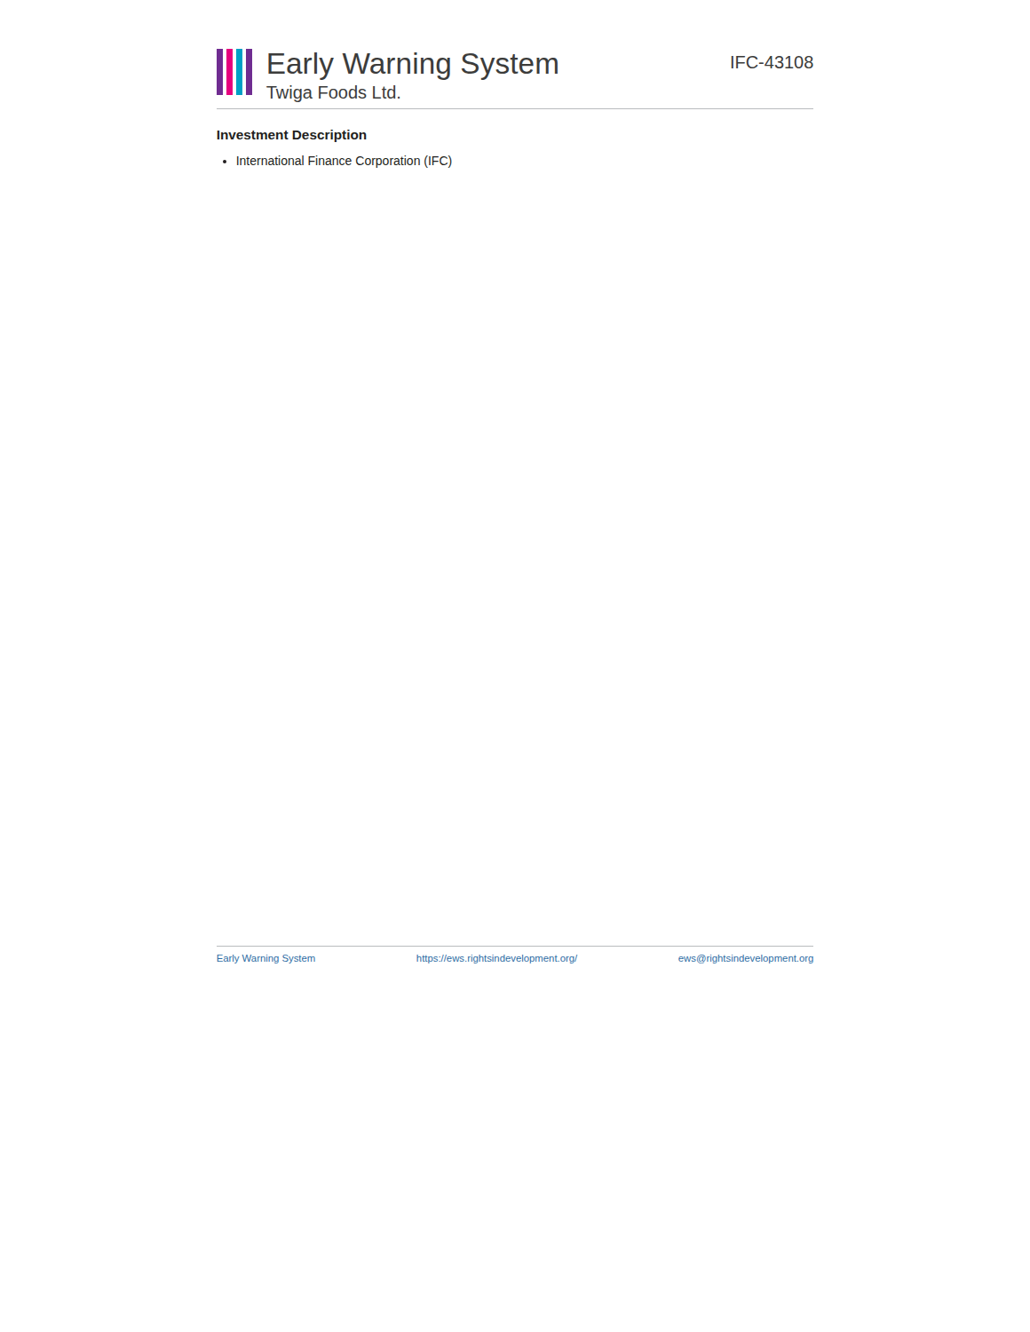Early Warning System
Twiga Foods Ltd.
IFC-43108
Investment Description
International Finance Corporation (IFC)
Early Warning System
https://ews.rightsindevelopment.org/
ews@rightsindevelopment.org